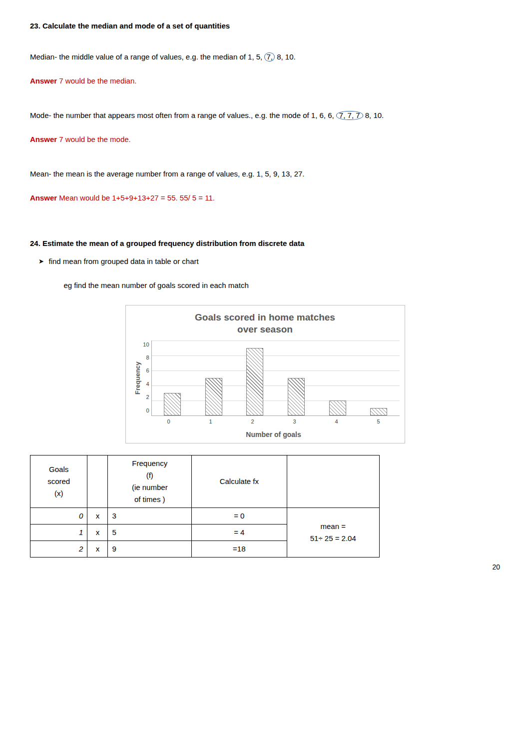23. Calculate the median and mode of a set of quantities
Median- the middle value of a range of values, e.g. the median of 1, 5, 7, 8, 10.
Answer 7 would be the median.
Mode- the number that appears most often from a range of values., e.g. the mode of 1, 6, 6, 7, 7, 7 8, 10.
Answer 7 would be the mode.
Mean- the mean is the average number from a range of values, e.g. 1, 5, 9, 13, 27.
Answer Mean would be 1+5+9+13+27 = 55. 55/ 5 = 11.
24. Estimate the mean of a grouped frequency distribution from discrete data
find mean from grouped data in table or chart
eg find the mean number of goals scored in each match
Goals scored in home matches
over season
Frequency
10 8 6 4 2 0
0 1 2 3 4 5
Number of goals
| Goals scored (x) | | Frequency (f) (ie number of times ) | Calculate fx | |
| --- | --- | --- | --- | --- |
| 0 | x | 3 | = 0 | mean = 51÷ 25 = 2.04 |
| 1 | x | 5 | = 4 |
| 2 | x | 9 | =18 |
20